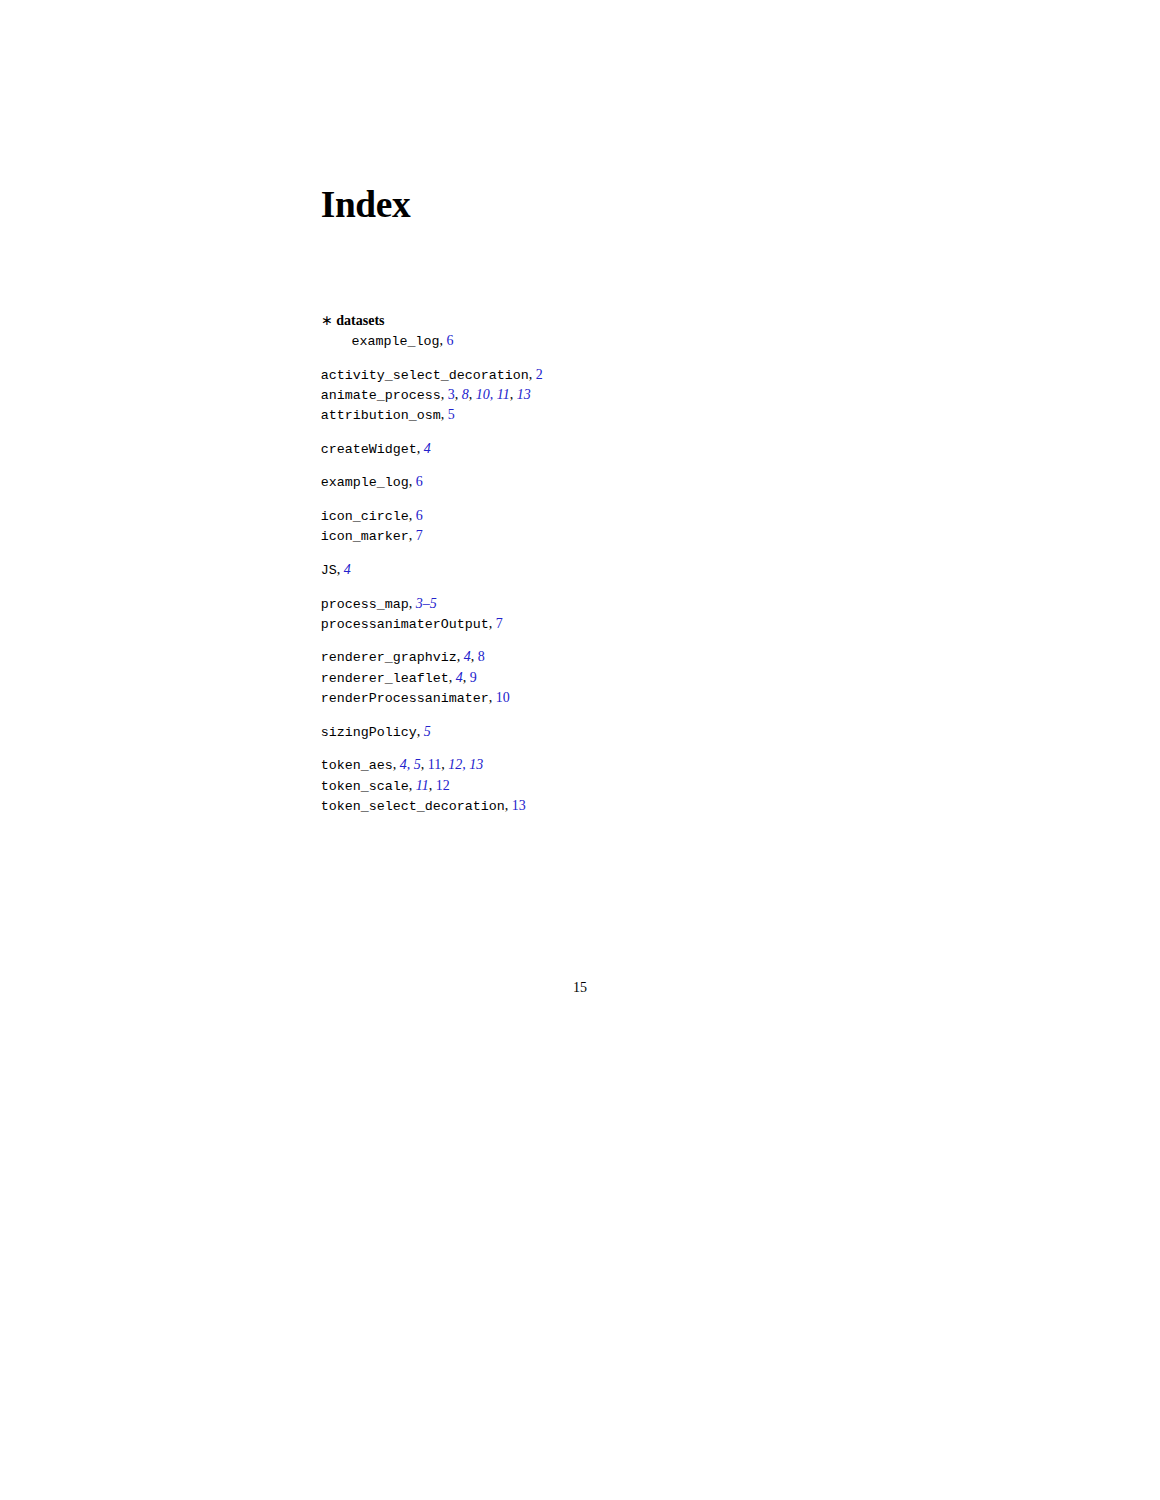Index
∗ datasets
example_log, 6
activity_select_decoration, 2
animate_process, 3, 8, 10, 11, 13
attribution_osm, 5
createWidget, 4
example_log, 6
icon_circle, 6
icon_marker, 7
JS, 4
process_map, 3–5
processanimaterOutput, 7
renderer_graphviz, 4, 8
renderer_leaflet, 4, 9
renderProcessanimater, 10
sizingPolicy, 5
token_aes, 4, 5, 11, 12, 13
token_scale, 11, 12
token_select_decoration, 13
15